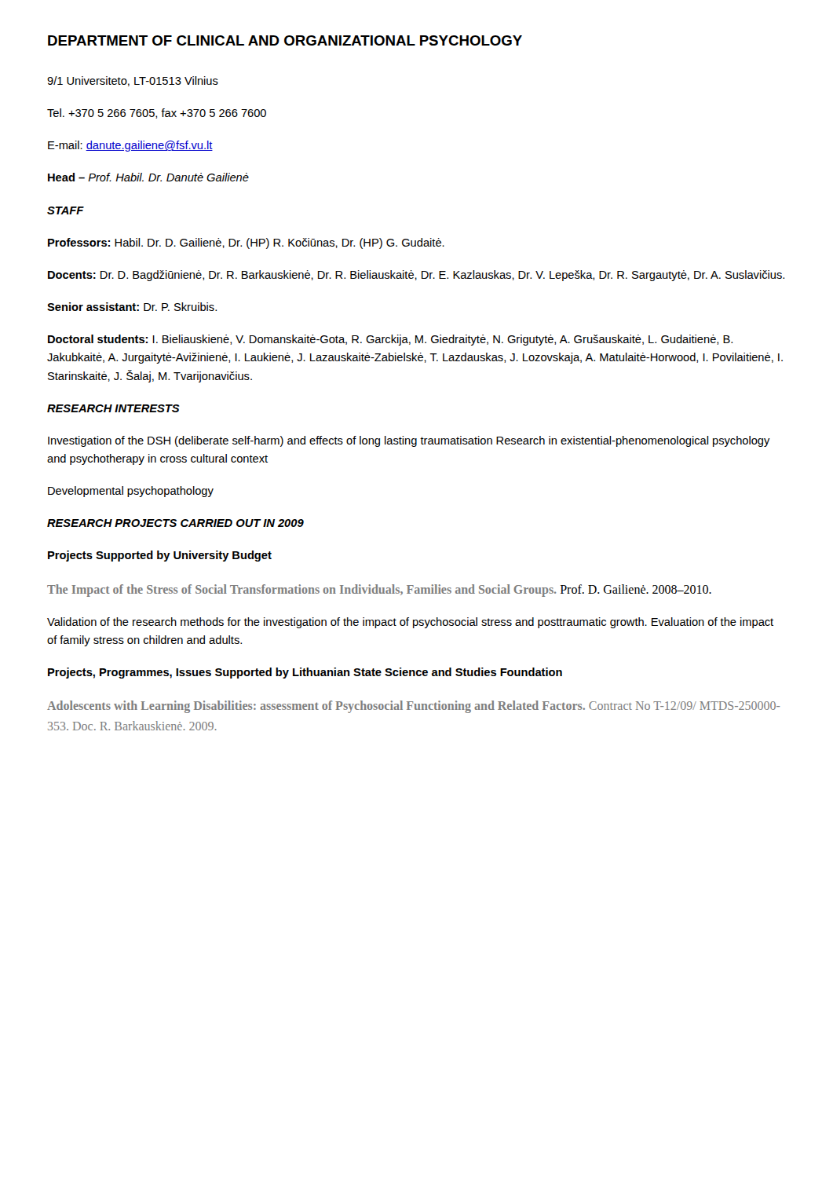DEPARTMENT OF CLINICAL AND ORGANIZATIONAL PSYCHOLOGY
9/1 Universiteto, LT-01513 Vilnius
Tel. +370 5 266 7605, fax +370 5 266 7600
E-mail: danute.gailiene@fsf.vu.lt
Head – Prof. Habil. Dr. Danutė Gailienė
STAFF
Professors: Habil. Dr. D. Gailienė, Dr. (HP) R. Kočiūnas, Dr. (HP) G. Gudaitė.
Docents: Dr. D. Bagdžiūnienė, Dr. R. Barkauskienė, Dr. R. Bieliauskaitė, Dr. E. Kazlauskas, Dr. V. Lepeška, Dr. R. Sargautytė, Dr. A. Suslavičius.
Senior assistant: Dr. P. Skruibis.
Doctoral students: I. Bieliauskienė, V. Domanskaitė-Gota, R. Garckija, M. Giedraitytė, N. Grigutytė, A. Grušauskaitė, L. Gudaitienė, B. Jakubkaitė, A. Jurgaitytė-Avižinienė, I. Laukienė, J. Lazauskaitė-Zabielskė, T. Lazdauskas, J. Lozovskaja, A. Matulaitė-Horwood, I. Povilaitienė, I. Starinskaitė, J. Šalaj, M. Tvarijonavičius.
RESEARCH INTERESTS
Investigation of the DSH (deliberate self-harm) and effects of long lasting traumatisation Research in existential-phenomenological psychology and psychotherapy in cross cultural context
Developmental psychopathology
RESEARCH PROJECTS CARRIED OUT IN 2009
Projects Supported by University Budget
The Impact of the Stress of Social Transformations on Individuals, Families and Social Groups. Prof. D. Gailienė. 2008–2010.
Validation of the research methods for the investigation of the impact of psychosocial stress and posttraumatic growth. Evaluation of the impact of family stress on children and adults.
Projects, Programmes, Issues Supported by Lithuanian State Science and Studies Foundation
Adolescents with Learning Disabilities: assessment of Psychosocial Functioning and Related Factors. Contract No T-12/09/ MTDS-250000-353. Doc. R. Barkauskienė. 2009.